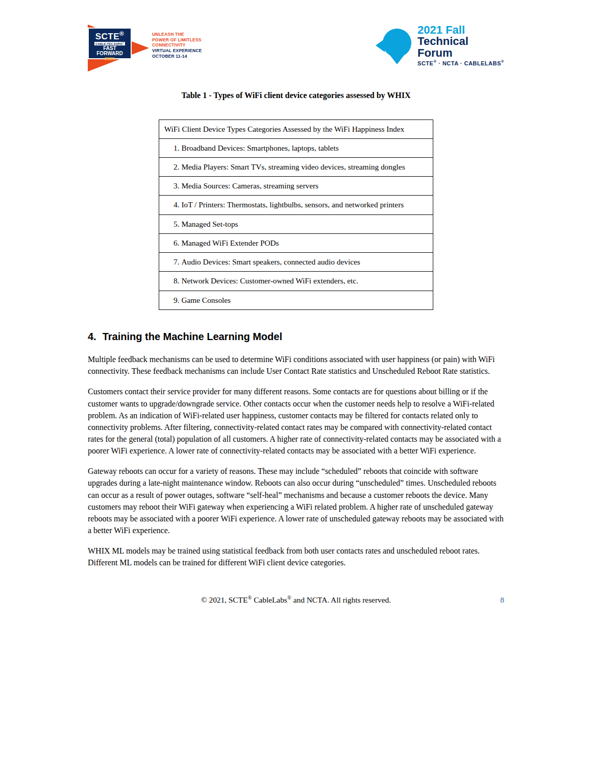SCTE®
CABLE-TEC EXPO®
FAST
FORWARD
2021
UNLEASH THE
POWER OF LIMITLESS
CONNECTIVITY
VIRTUAL EXPERIENCE
OCTOBER 11-14
2021 Fall
Technical
Forum
SCTE® · NCTA · CABLELABS®
Table 1 - Types of WiFi client device categories assessed by WHIX
| WiFi Client Device Types Categories Assessed by the WiFi Happiness Index |
| Broadband Devices: Smartphones, laptops, tablets |
| Media Players: Smart TVs, streaming video devices, streaming dongles |
| Media Sources: Cameras, streaming servers |
| IoT / Printers: Thermostats, lightbulbs, sensors, and networked printers |
| Managed Set-tops |
| Managed WiFi Extender PODs |
| Audio Devices: Smart speakers, connected audio devices |
| Network Devices: Customer-owned WiFi extenders, etc. |
| Game Consoles |
4. Training the Machine Learning Model
Multiple feedback mechanisms can be used to determine WiFi conditions associated with user happiness (or pain) with WiFi connectivity. These feedback mechanisms can include User Contact Rate statistics and Unscheduled Reboot Rate statistics.
Customers contact their service provider for many different reasons. Some contacts are for questions about billing or if the customer wants to upgrade/downgrade service. Other contacts occur when the customer needs help to resolve a WiFi-related problem. As an indication of WiFi-related user happiness, customer contacts may be filtered for contacts related only to connectivity problems. After filtering, connectivity-related contact rates may be compared with connectivity-related contact rates for the general (total) population of all customers. A higher rate of connectivity-related contacts may be associated with a poorer WiFi experience. A lower rate of connectivity-related contacts may be associated with a better WiFi experience.
Gateway reboots can occur for a variety of reasons. These may include “scheduled” reboots that coincide with software upgrades during a late-night maintenance window. Reboots can also occur during “unscheduled” times. Unscheduled reboots can occur as a result of power outages, software “self-heal” mechanisms and because a customer reboots the device. Many customers may reboot their WiFi gateway when experiencing a WiFi related problem. A higher rate of unscheduled gateway reboots may be associated with a poorer WiFi experience. A lower rate of unscheduled gateway reboots may be associated with a better WiFi experience.
WHIX ML models may be trained using statistical feedback from both user contacts rates and unscheduled reboot rates. Different ML models can be trained for different WiFi client device categories.
© 2021, SCTE® CableLabs® and NCTA. All rights reserved. 8